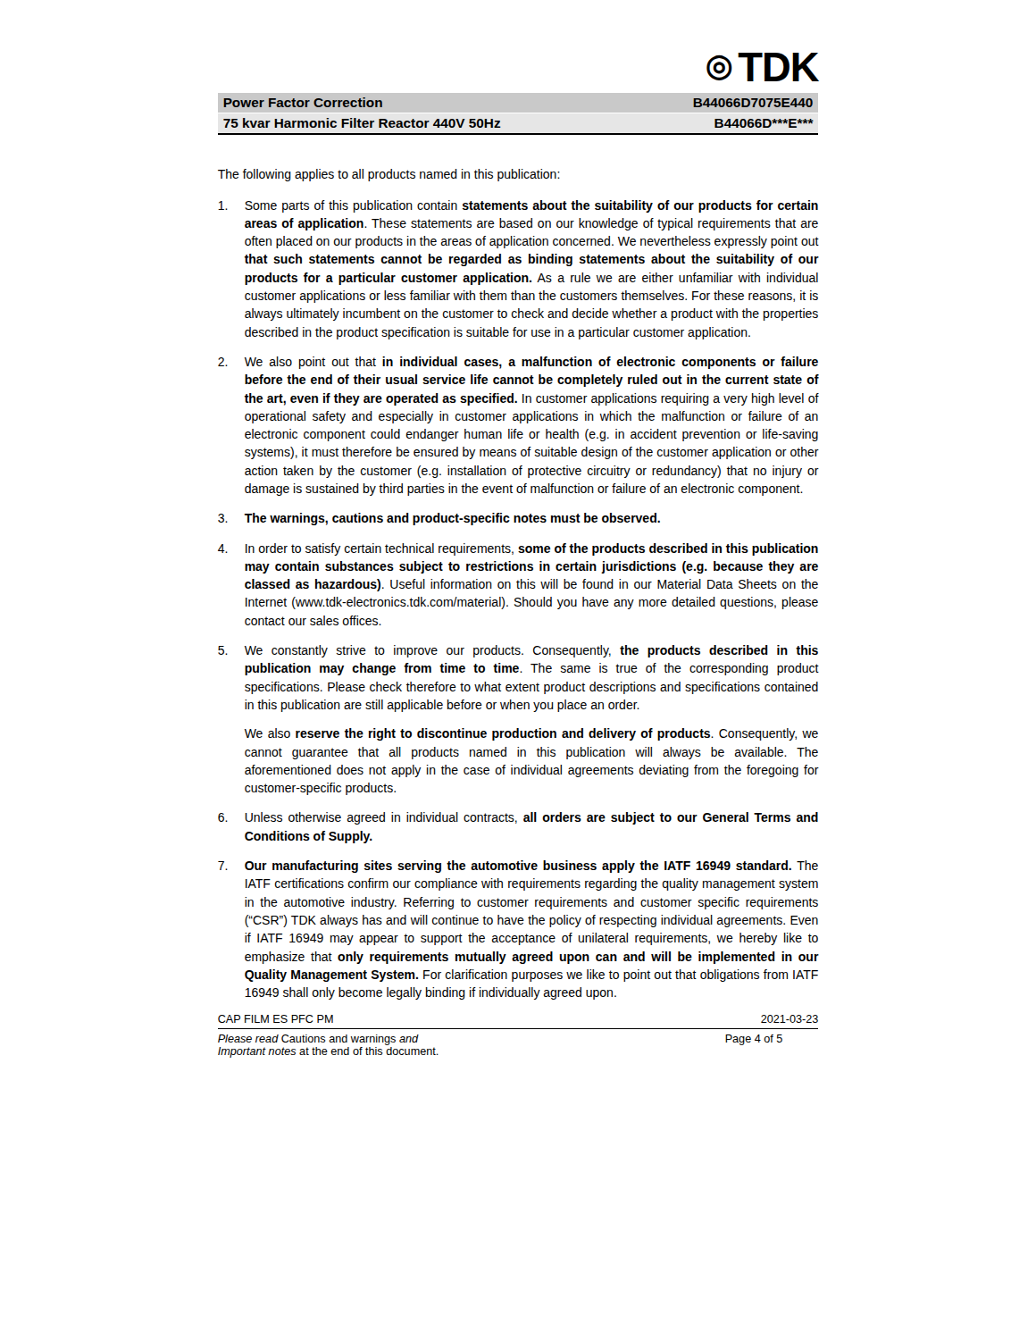◎TDK
Power Factor Correction B44066D7075E440
75 kvar Harmonic Filter Reactor 440V 50Hz B44066D***E***
The following applies to all products named in this publication:
Some parts of this publication contain statements about the suitability of our products for certain areas of application. These statements are based on our knowledge of typical requirements that are often placed on our products in the areas of application concerned. We nevertheless expressly point out that such statements cannot be regarded as binding statements about the suitability of our products for a particular customer application. As a rule we are either unfamiliar with individual customer applications or less familiar with them than the customers themselves. For these reasons, it is always ultimately incumbent on the customer to check and decide whether a product with the properties described in the product specification is suitable for use in a particular customer application.
We also point out that in individual cases, a malfunction of electronic components or failure before the end of their usual service life cannot be completely ruled out in the current state of the art, even if they are operated as specified. In customer applications requiring a very high level of operational safety and especially in customer applications in which the malfunction or failure of an electronic component could endanger human life or health (e.g. in accident prevention or life-saving systems), it must therefore be ensured by means of suitable design of the customer application or other action taken by the customer (e.g. installation of protective circuitry or redundancy) that no injury or damage is sustained by third parties in the event of malfunction or failure of an electronic component.
The warnings, cautions and product-specific notes must be observed.
In order to satisfy certain technical requirements, some of the products described in this publication may contain substances subject to restrictions in certain jurisdictions (e.g. because they are classed as hazardous). Useful information on this will be found in our Material Data Sheets on the Internet (www.tdk-electronics.tdk.com/material). Should you have any more detailed questions, please contact our sales offices.
We constantly strive to improve our products. Consequently, the products described in this publication may change from time to time. The same is true of the corresponding product specifications. Please check therefore to what extent product descriptions and specifications contained in this publication are still applicable before or when you place an order.
We also reserve the right to discontinue production and delivery of products. Consequently, we cannot guarantee that all products named in this publication will always be available. The aforementioned does not apply in the case of individual agreements deviating from the foregoing for customer-specific products.
Unless otherwise agreed in individual contracts, all orders are subject to our General Terms and Conditions of Supply.
Our manufacturing sites serving the automotive business apply the IATF 16949 standard. The IATF certifications confirm our compliance with requirements regarding the quality management system in the automotive industry. Referring to customer requirements and customer specific requirements (“CSR”) TDK always has and will continue to have the policy of respecting individual agreements. Even if IATF 16949 may appear to support the acceptance of unilateral requirements, we hereby like to emphasize that only requirements mutually agreed upon can and will be implemented in our Quality Management System. For clarification purposes we like to point out that obligations from IATF 16949 shall only become legally binding if individually agreed upon.
CAP FILM ES PFC PM 2021-03-23
Please read Cautions and warnings and
Important notes at the end of this document.
Page 4 of 5